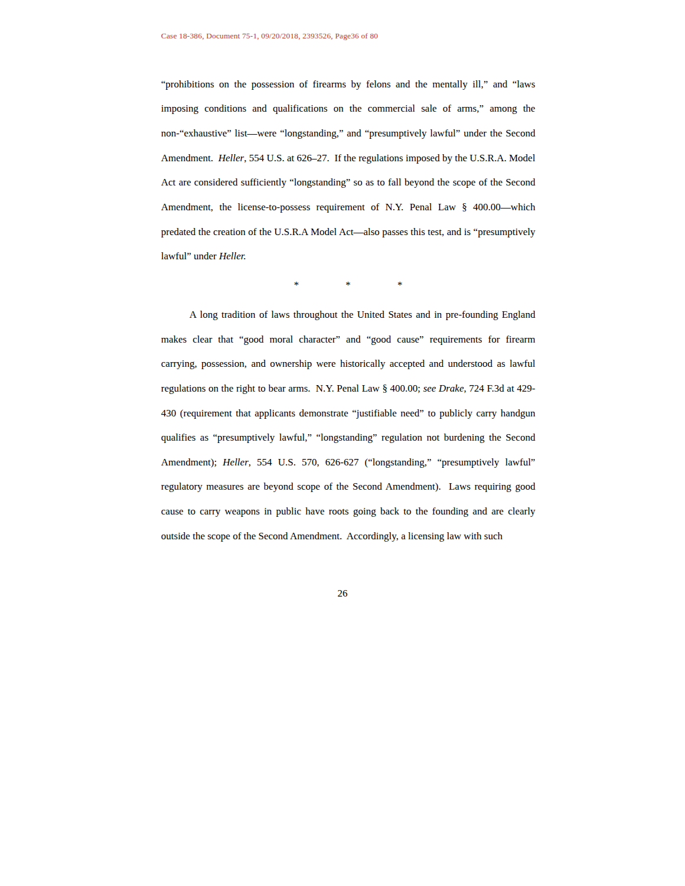Case 18-386, Document 75-1, 09/20/2018, 2393526, Page36 of 80
“prohibitions on the possession of firearms by felons and the mentally ill,” and “laws imposing conditions and qualifications on the commercial sale of arms,” among the non-“exhaustive” list—were “longstanding,” and “presumptively lawful” under the Second Amendment. Heller, 554 U.S. at 626–27. If the regulations imposed by the U.S.R.A. Model Act are considered sufficiently “longstanding” so as to fall beyond the scope of the Second Amendment, the license-to-possess requirement of N.Y. Penal Law § 400.00—which predated the creation of the U.S.R.A Model Act—also passes this test, and is “presumptively lawful” under Heller.
* * *
A long tradition of laws throughout the United States and in pre-founding England makes clear that “good moral character” and “good cause” requirements for firearm carrying, possession, and ownership were historically accepted and understood as lawful regulations on the right to bear arms. N.Y. Penal Law § 400.00; see Drake, 724 F.3d at 429-430 (requirement that applicants demonstrate “justifiable need” to publicly carry handgun qualifies as “presumptively lawful,” “longstanding” regulation not burdening the Second Amendment); Heller, 554 U.S. 570, 626-627 (“longstanding,” “presumptively lawful” regulatory measures are beyond scope of the Second Amendment). Laws requiring good cause to carry weapons in public have roots going back to the founding and are clearly outside the scope of the Second Amendment. Accordingly, a licensing law with such
26